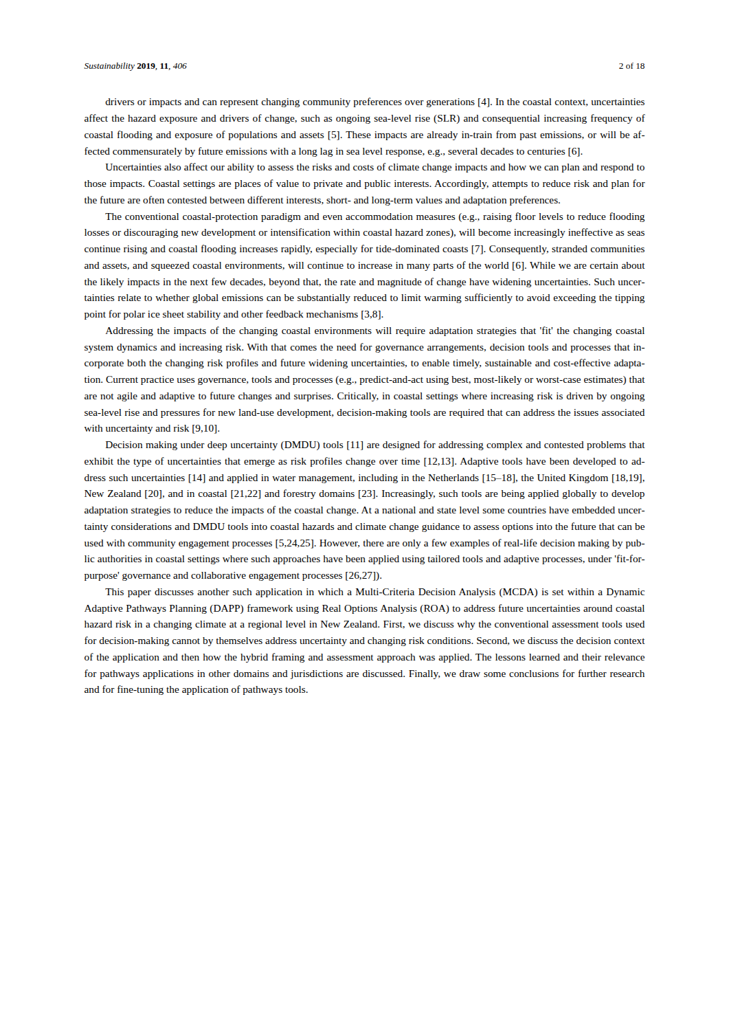Sustainability 2019, 11, 406 2 of 18
drivers or impacts and can represent changing community preferences over generations [4]. In the coastal context, uncertainties affect the hazard exposure and drivers of change, such as ongoing sea-level rise (SLR) and consequential increasing frequency of coastal flooding and exposure of populations and assets [5]. These impacts are already in-train from past emissions, or will be affected commensurately by future emissions with a long lag in sea level response, e.g., several decades to centuries [6].
Uncertainties also affect our ability to assess the risks and costs of climate change impacts and how we can plan and respond to those impacts. Coastal settings are places of value to private and public interests. Accordingly, attempts to reduce risk and plan for the future are often contested between different interests, short- and long-term values and adaptation preferences.
The conventional coastal-protection paradigm and even accommodation measures (e.g., raising floor levels to reduce flooding losses or discouraging new development or intensification within coastal hazard zones), will become increasingly ineffective as seas continue rising and coastal flooding increases rapidly, especially for tide-dominated coasts [7]. Consequently, stranded communities and assets, and squeezed coastal environments, will continue to increase in many parts of the world [6]. While we are certain about the likely impacts in the next few decades, beyond that, the rate and magnitude of change have widening uncertainties. Such uncertainties relate to whether global emissions can be substantially reduced to limit warming sufficiently to avoid exceeding the tipping point for polar ice sheet stability and other feedback mechanisms [3,8].
Addressing the impacts of the changing coastal environments will require adaptation strategies that 'fit' the changing coastal system dynamics and increasing risk. With that comes the need for governance arrangements, decision tools and processes that incorporate both the changing risk profiles and future widening uncertainties, to enable timely, sustainable and cost-effective adaptation. Current practice uses governance, tools and processes (e.g., predict-and-act using best, most-likely or worst-case estimates) that are not agile and adaptive to future changes and surprises. Critically, in coastal settings where increasing risk is driven by ongoing sea-level rise and pressures for new land-use development, decision-making tools are required that can address the issues associated with uncertainty and risk [9,10].
Decision making under deep uncertainty (DMDU) tools [11] are designed for addressing complex and contested problems that exhibit the type of uncertainties that emerge as risk profiles change over time [12,13]. Adaptive tools have been developed to address such uncertainties [14] and applied in water management, including in the Netherlands [15–18], the United Kingdom [18,19], New Zealand [20], and in coastal [21,22] and forestry domains [23]. Increasingly, such tools are being applied globally to develop adaptation strategies to reduce the impacts of the coastal change. At a national and state level some countries have embedded uncertainty considerations and DMDU tools into coastal hazards and climate change guidance to assess options into the future that can be used with community engagement processes [5,24,25]. However, there are only a few examples of real-life decision making by public authorities in coastal settings where such approaches have been applied using tailored tools and adaptive processes, under 'fit-for-purpose' governance and collaborative engagement processes [26,27]).
This paper discusses another such application in which a Multi-Criteria Decision Analysis (MCDA) is set within a Dynamic Adaptive Pathways Planning (DAPP) framework using Real Options Analysis (ROA) to address future uncertainties around coastal hazard risk in a changing climate at a regional level in New Zealand. First, we discuss why the conventional assessment tools used for decision-making cannot by themselves address uncertainty and changing risk conditions. Second, we discuss the decision context of the application and then how the hybrid framing and assessment approach was applied. The lessons learned and their relevance for pathways applications in other domains and jurisdictions are discussed. Finally, we draw some conclusions for further research and for fine-tuning the application of pathways tools.